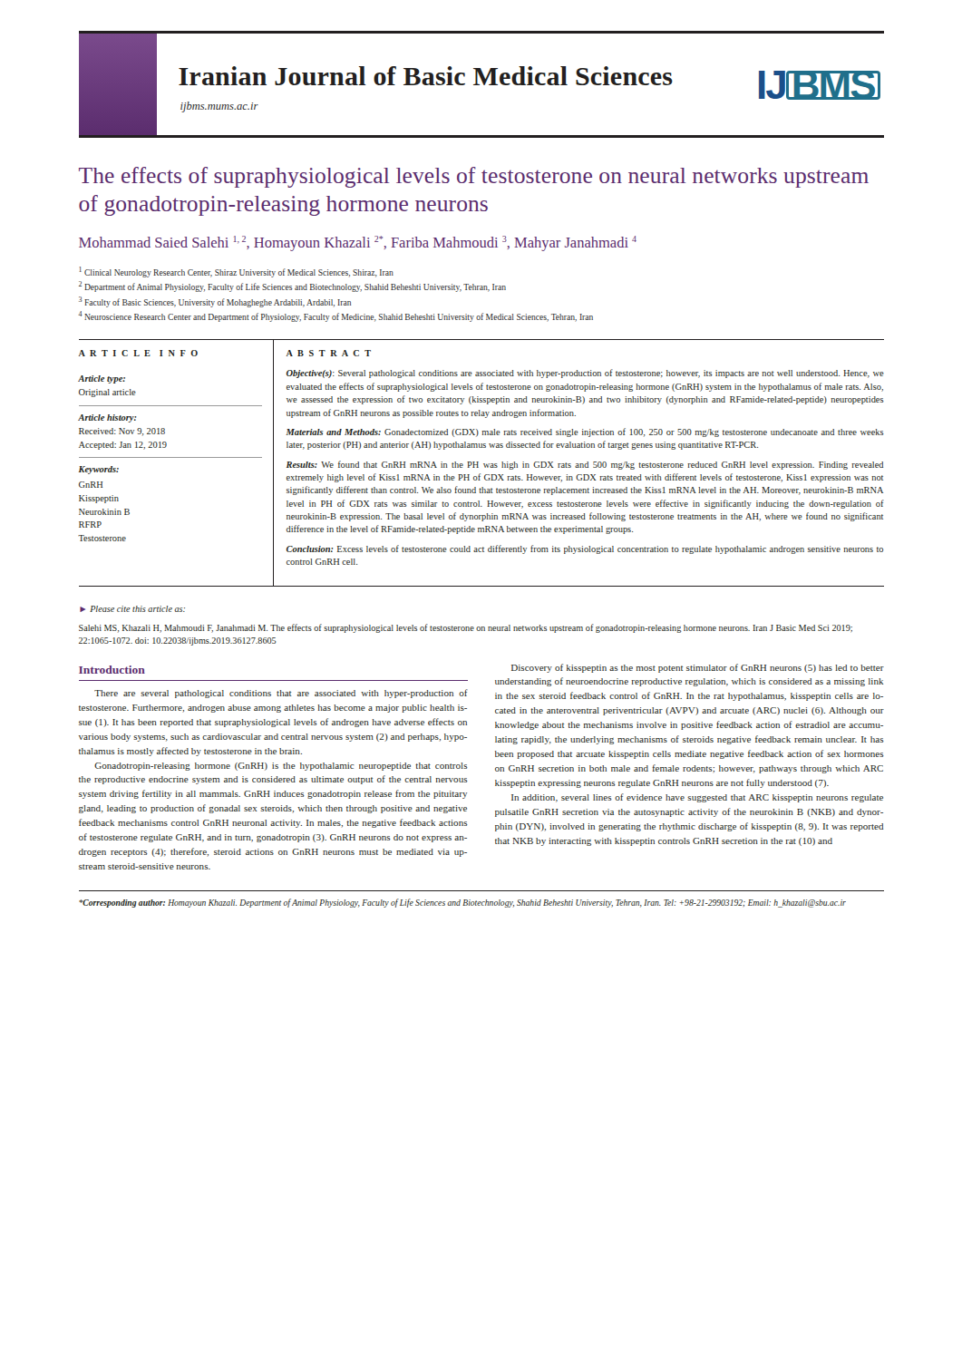Iranian Journal of Basic Medical Sciences
ijbms.mums.ac.ir
IJ BMS
The effects of supraphysiological levels of testosterone on neural networks upstream of gonadotropin-releasing hormone neurons
Mohammad Saied Salehi 1, 2, Homayoun Khazali 2*, Fariba Mahmoudi 3, Mahyar Janahmadi 4
1 Clinical Neurology Research Center, Shiraz University of Medical Sciences, Shiraz, Iran
2 Department of Animal Physiology, Faculty of Life Sciences and Biotechnology, Shahid Beheshti University, Tehran, Iran
3 Faculty of Basic Sciences, University of Mohagheghe Ardabili, Ardabil, Iran
4 Neuroscience Research Center and Department of Physiology, Faculty of Medicine, Shahid Beheshti University of Medical Sciences, Tehran, Iran
A R T I C L E I N F O
Article type: Original article
Article history: Received: Nov 9, 2018 Accepted: Jan 12, 2019
Keywords:
GnRH
Kisspeptin
Neurokinin B
RFRP
Testosterone
A B S T R A C T
Objective(s): Several pathological conditions are associated with hyper-production of testosterone; however, its impacts are not well understood. Hence, we evaluated the effects of supraphysiological levels of testosterone on gonadotropin-releasing hormone (GnRH) system in the hypothalamus of male rats. Also, we assessed the expression of two excitatory (kisspeptin and neurokinin-B) and two inhibitory (dynorphin and RFamide-related-peptide) neuropeptides upstream of GnRH neurons as possible routes to relay androgen information.
Materials and Methods: Gonadectomized (GDX) male rats received single injection of 100, 250 or 500 mg/kg testosterone undecanoate and three weeks later, posterior (PH) and anterior (AH) hypothalamus was dissected for evaluation of target genes using quantitative RT-PCR.
Results: We found that GnRH mRNA in the PH was high in GDX rats and 500 mg/kg testosterone reduced GnRH level expression. Finding revealed extremely high level of Kiss1 mRNA in the PH of GDX rats. However, in GDX rats treated with different levels of testosterone, Kiss1 expression was not significantly different than control. We also found that testosterone replacement increased the Kiss1 mRNA level in the AH. Moreover, neurokinin-B mRNA level in PH of GDX rats was similar to control. However, excess testosterone levels were effective in significantly inducing the down-regulation of neurokinin-B expression. The basal level of dynorphin mRNA was increased following testosterone treatments in the AH, where we found no significant difference in the level of RFamide-related-peptide mRNA between the experimental groups.
Conclusion: Excess levels of testosterone could act differently from its physiological concentration to regulate hypothalamic androgen sensitive neurons to control GnRH cell.
► Please cite this article as:
Salehi MS, Khazali H, Mahmoudi F, Janahmadi M. The effects of supraphysiological levels of testosterone on neural networks upstream of gonadotropin-releasing hormone neurons. Iran J Basic Med Sci 2019; 22:1065-1072. doi: 10.22038/ijbms.2019.36127.8605
Introduction
There are several pathological conditions that are associated with hyper-production of testosterone. Furthermore, androgen abuse among athletes has become a major public health issue (1). It has been reported that supraphysiological levels of androgen have adverse effects on various body systems, such as cardiovascular and central nervous system (2) and perhaps, hypothalamus is mostly affected by testosterone in the brain.
Gonadotropin-releasing hormone (GnRH) is the hypothalamic neuropeptide that controls the reproductive endocrine system and is considered as ultimate output of the central nervous system driving fertility in all mammals. GnRH induces gonadotropin release from the pituitary gland, leading to production of gonadal sex steroids, which then through positive and negative feedback mechanisms control GnRH neuronal activity. In males, the negative feedback actions of testosterone regulate GnRH, and in turn, gonadotropin (3). GnRH neurons do not express androgen receptors (4); therefore, steroid actions on GnRH neurons must be mediated via upstream steroid-sensitive neurons.
Discovery of kisspeptin as the most potent stimulator of GnRH neurons (5) has led to better understanding of neuroendocrine reproductive regulation, which is considered as a missing link in the sex steroid feedback control of GnRH. In the rat hypothalamus, kisspeptin cells are located in the anteroventral periventricular (AVPV) and arcuate (ARC) nuclei (6). Although our knowledge about the mechanisms involve in positive feedback action of estradiol are accumulating rapidly, the underlying mechanisms of steroids negative feedback remain unclear. It has been proposed that arcuate kisspeptin cells mediate negative feedback action of sex hormones on GnRH secretion in both male and female rodents; however, pathways through which ARC kisspeptin expressing neurons regulate GnRH neurons are not fully understood (7).
In addition, several lines of evidence have suggested that ARC kisspeptin neurons regulate pulsatile GnRH secretion via the autosynaptic activity of the neurokinin B (NKB) and dynorphin (DYN), involved in generating the rhythmic discharge of kisspeptin (8, 9). It was reported that NKB by interacting with kisspeptin controls GnRH secretion in the rat (10) and
*Corresponding author: Homayoun Khazali. Department of Animal Physiology, Faculty of Life Sciences and Biotechnology, Shahid Beheshti University, Tehran, Iran. Tel: +98-21-29903192; Email: h_khazali@sbu.ac.ir